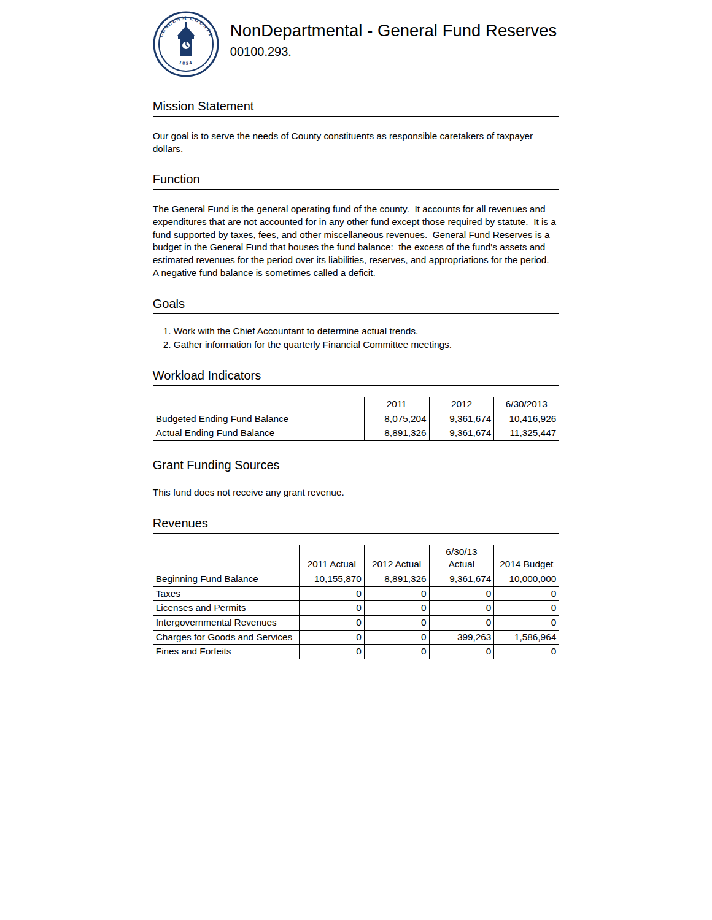CLALLAM COUNTY 1854
NonDepartmental - General Fund Reserves
00100.293.
Mission Statement
Our goal is to serve the needs of County constituents as responsible caretakers of taxpayer dollars.
Function
The General Fund is the general operating fund of the county. It accounts for all revenues and expenditures that are not accounted for in any other fund except those required by statute. It is a fund supported by taxes, fees, and other miscellaneous revenues. General Fund Reserves is a budget in the General Fund that houses the fund balance: the excess of the fund's assets and estimated revenues for the period over its liabilities, reserves, and appropriations for the period. A negative fund balance is sometimes called a deficit.
Goals
Work with the Chief Accountant to determine actual trends.
Gather information for the quarterly Financial Committee meetings.
Workload Indicators
| | 2011 | 2012 | 6/30/2013 |
| Budgeted Ending Fund Balance | 8,075,204 | 9,361,674 | 10,416,926 |
| Actual Ending Fund Balance | 8,891,326 | 9,361,674 | 11,325,447 |
Grant Funding Sources
This fund does not receive any grant revenue.
Revenues
| | 2011 Actual | 2012 Actual | 6/30/13 Actual | 2014 Budget |
| Beginning Fund Balance | 10,155,870 | 8,891,326 | 9,361,674 | 10,000,000 |
| Taxes | 0 | 0 | 0 | 0 |
| Licenses and Permits | 0 | 0 | 0 | 0 |
| Intergovernmental Revenues | 0 | 0 | 0 | 0 |
| Charges for Goods and Services | 0 | 0 | 399,263 | 1,586,964 |
| Fines and Forfeits | 0 | 0 | 0 | 0 |